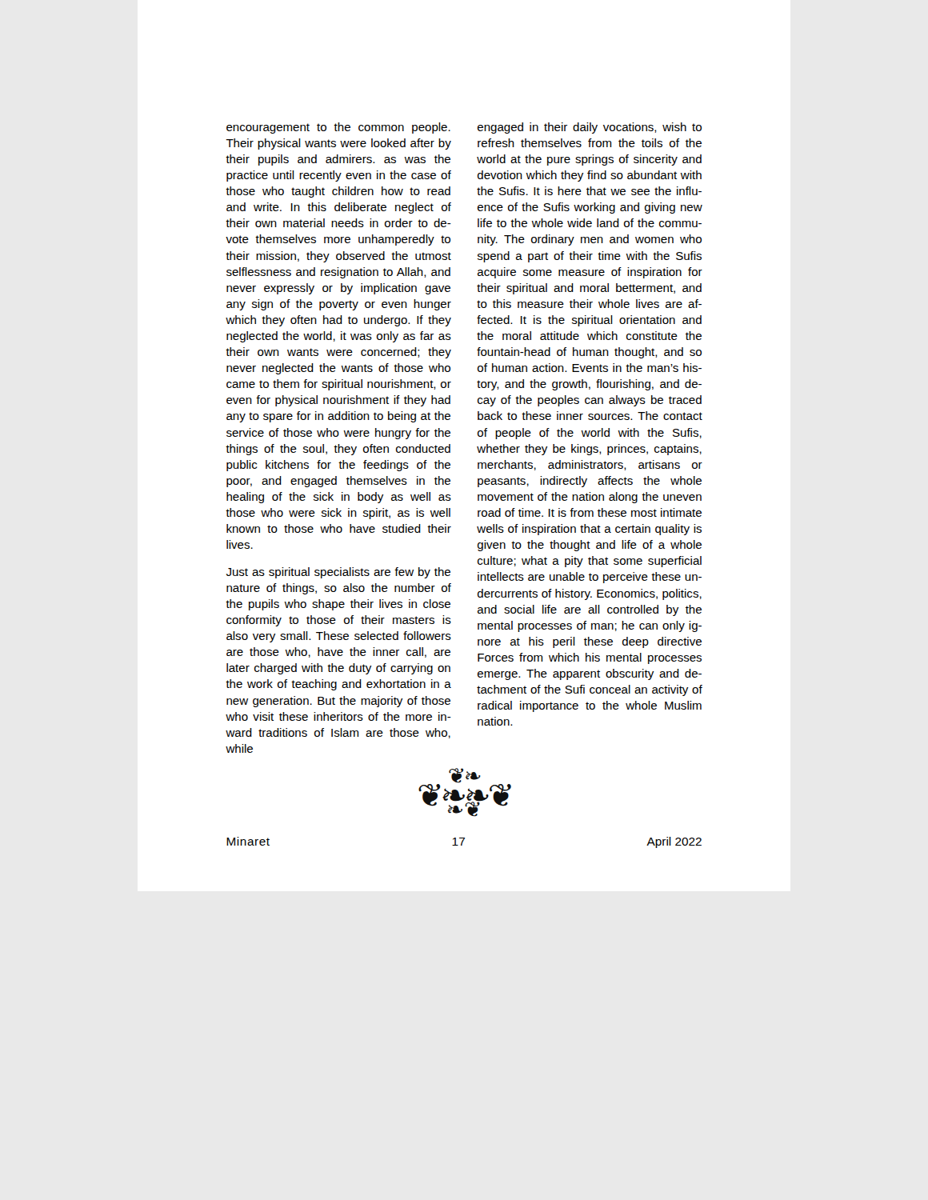encouragement to the common people. Their physical wants were looked after by their pupils and admirers. as was the practice until recently even in the case of those who taught children how to read and write. In this deliberate neglect of their own material needs in order to devote themselves more unhamperedly to their mission, they observed the utmost selflessness and resignation to Allah, and never expressly or by implication gave any sign of the poverty or even hunger which they often had to undergo. If they neglected the world, it was only as far as their own wants were concerned; they never neglected the wants of those who came to them for spiritual nourishment, or even for physical nourishment if they had any to spare for in addition to being at the service of those who were hungry for the things of the soul, they often conducted public kitchens for the feedings of the poor, and engaged themselves in the healing of the sick in body as well as those who were sick in spirit, as is well known to those who have studied their lives.
Just as spiritual specialists are few by the nature of things, so also the number of the pupils who shape their lives in close conformity to those of their masters is also very small. These selected followers are those who, have the inner call, are later charged with the duty of carrying on the work of teaching and exhortation in a new generation. But the majority of those who visit these inheritors of the more inward traditions of Islam are those who, while
engaged in their daily vocations, wish to refresh themselves from the toils of the world at the pure springs of sincerity and devotion which they find so abundant with the Sufis. It is here that we see the influence of the Sufis working and giving new life to the whole wide land of the community. The ordinary men and women who spend a part of their time with the Sufis acquire some measure of inspiration for their spiritual and moral betterment, and to this measure their whole lives are affected. It is the spiritual orientation and the moral attitude which constitute the fountain-head of human thought, and so of human action. Events in the man’s history, and the growth, flourishing, and decay of the peoples can always be traced back to these inner sources. The contact of people of the world with the Sufis, whether they be kings, princes, captains, merchants, administrators, artisans or peasants, indirectly affects the whole movement of the nation along the uneven road of time. It is from these most intimate wells of inspiration that a certain quality is given to the thought and life of a whole culture; what a pity that some superficial intellects are unable to perceive these undercurrents of history. Economics, politics, and social life are all controlled by the mental processes of man; he can only ignore at his peril these deep directive Forces from which his mental processes emerge. The apparent obscurity and detachment of the Sufi conceal an activity of radical importance to the whole Muslim nation.
❦❧ ❦❧❧❦ ❧❦
Minaret
17
April 2022